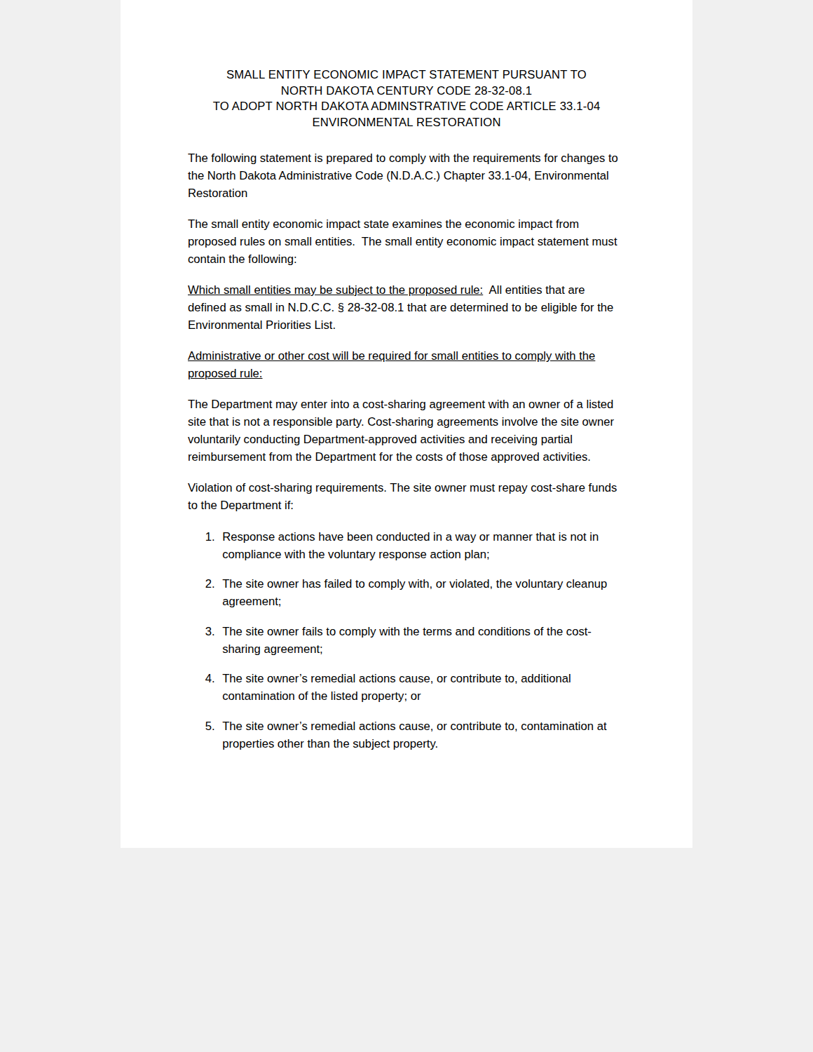SMALL ENTITY ECONOMIC IMPACT STATEMENT PURSUANT TO
NORTH DAKOTA CENTURY CODE 28-32-08.1
TO ADOPT NORTH DAKOTA ADMINSTRATIVE CODE ARTICLE 33.1-04
ENVIRONMENTAL RESTORATION
The following statement is prepared to comply with the requirements for changes to the North Dakota Administrative Code (N.D.A.C.) Chapter 33.1-04, Environmental Restoration
The small entity economic impact state examines the economic impact from proposed rules on small entities. The small entity economic impact statement must contain the following:
Which small entities may be subject to the proposed rule: All entities that are defined as small in N.D.C.C. § 28-32-08.1 that are determined to be eligible for the Environmental Priorities List.
Administrative or other cost will be required for small entities to comply with the proposed rule:
The Department may enter into a cost-sharing agreement with an owner of a listed site that is not a responsible party. Cost-sharing agreements involve the site owner voluntarily conducting Department-approved activities and receiving partial reimbursement from the Department for the costs of those approved activities.
Violation of cost-sharing requirements. The site owner must repay cost-share funds to the Department if:
Response actions have been conducted in a way or manner that is not in compliance with the voluntary response action plan;
The site owner has failed to comply with, or violated, the voluntary cleanup agreement;
The site owner fails to comply with the terms and conditions of the cost-sharing agreement;
The site owner’s remedial actions cause, or contribute to, additional contamination of the listed property; or
The site owner’s remedial actions cause, or contribute to, contamination at properties other than the subject property.